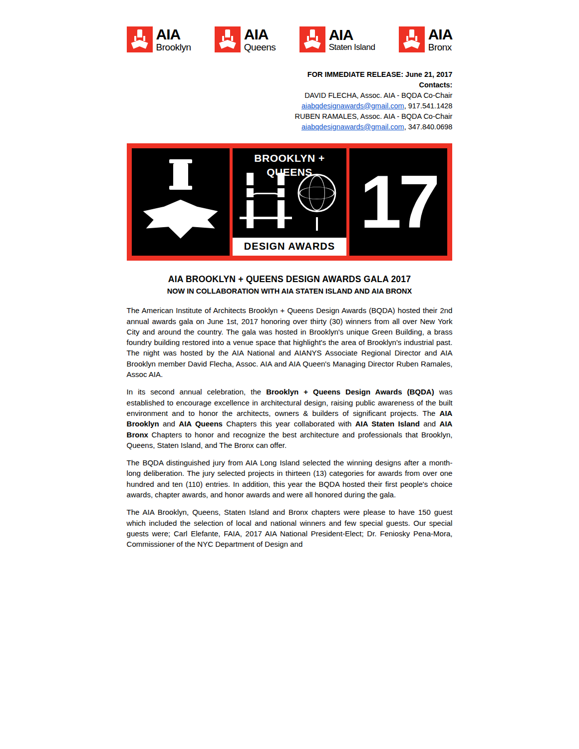AIA Brooklyn
AIA Queens
AIA Staten Island
AIA Bronx
FOR IMMEDIATE RELEASE: June 21, 2017
Contacts:
DAVID FLECHA, Assoc. AIA - BQDA Co-Chair
aiabqdesignawards@gmail.com, 917.541.1428
RUBEN RAMALES, Assoc. AIA - BQDA Co-Chair
aiabqdesignawards@gmail.com, 347.840.0698
BROOKLYN + QUEENS
DESIGN AWARDS
17
AIA BROOKLYN + QUEENS DESIGN AWARDS GALA 2017
NOW IN COLLABORATION WITH AIA STATEN ISLAND AND AIA BRONX
The American Institute of Architects Brooklyn + Queens Design Awards (BQDA) hosted their 2nd annual awards gala on June 1st, 2017 honoring over thirty (30) winners from all over New York City and around the country. The gala was hosted in Brooklyn's unique Green Building, a brass foundry building restored into a venue space that highlight's the area of Brooklyn's industrial past. The night was hosted by the AIA National and AIANYS Associate Regional Director and AIA Brooklyn member David Flecha, Assoc. AIA and AIA Queen's Managing Director Ruben Ramales, Assoc AIA.
In its second annual celebration, the Brooklyn + Queens Design Awards (BQDA) was established to encourage excellence in architectural design, raising public awareness of the built environment and to honor the architects, owners & builders of significant projects. The AIA Brooklyn and AIA Queens Chapters this year collaborated with AIA Staten Island and AIA Bronx Chapters to honor and recognize the best architecture and professionals that Brooklyn, Queens, Staten Island, and The Bronx can offer.
The BQDA distinguished jury from AIA Long Island selected the winning designs after a month-long deliberation. The jury selected projects in thirteen (13) categories for awards from over one hundred and ten (110) entries. In addition, this year the BQDA hosted their first people's choice awards, chapter awards, and honor awards and were all honored during the gala.
The AIA Brooklyn, Queens, Staten Island and Bronx chapters were please to have 150 guest which included the selection of local and national winners and few special guests. Our special guests were; Carl Elefante, FAIA, 2017 AIA National President-Elect; Dr. Feniosky Pena-Mora, Commissioner of the NYC Department of Design and